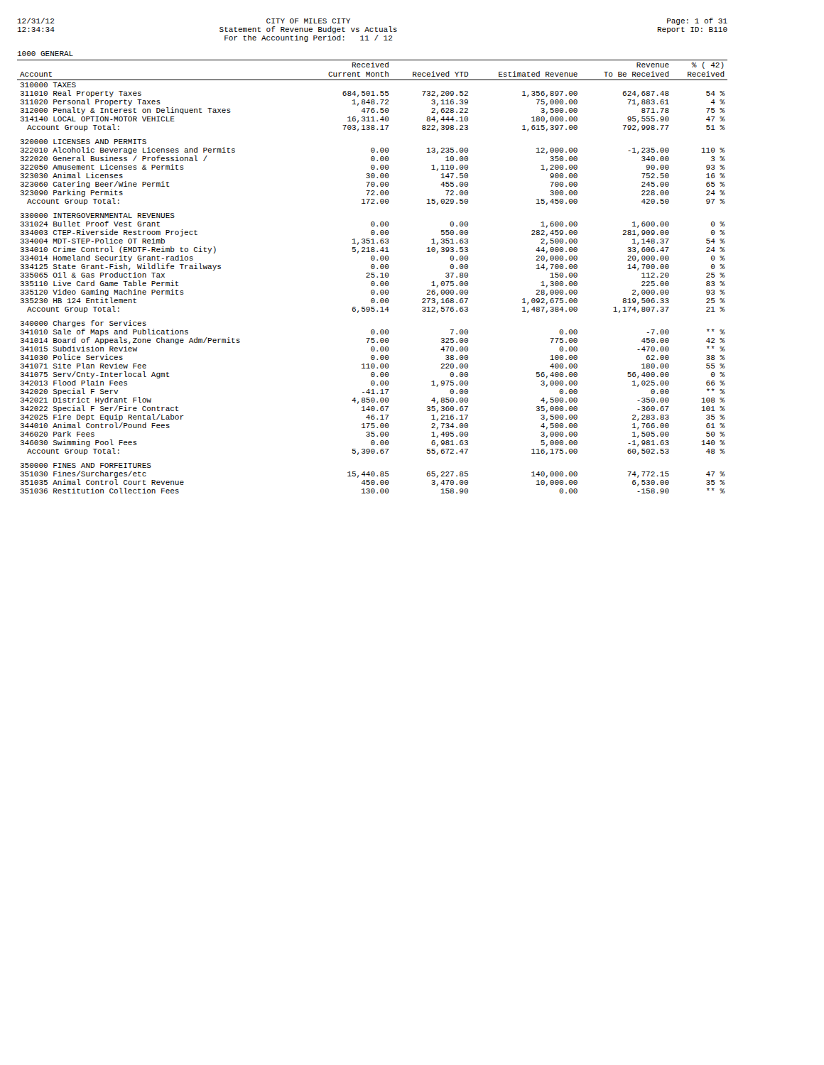| 12/31/12 | CITY OF MILES CITY | Page: 1 of 31 |
| 12:34:34 | Statement of Revenue Budget vs Actuals | Report ID: B110 |
| | For the Accounting Period: 11 / 12 | |
1000 GENERAL
| | Received | | | Revenue | % ( 42) |
| --- | --- | --- | --- | --- | --- |
| Account | Current Month | Received YTD | Estimated Revenue | To Be Received | Received |
| 310000 TAXES |
| 311010 Real Property Taxes | 684,501.55 | 732,209.52 | 1,356,897.00 | 624,687.48 | 54 % |
| 311020 Personal Property Taxes | 1,848.72 | 3,116.39 | 75,000.00 | 71,883.61 | 4 % |
| 312000 Penalty & Interest on Delinquent Taxes | 476.50 | 2,628.22 | 3,500.00 | 871.78 | 75 % |
| 314140 LOCAL OPTION-MOTOR VEHICLE | 16,311.40 | 84,444.10 | 180,000.00 | 95,555.90 | 47 % |
| Account Group Total: | 703,138.17 | 822,398.23 | 1,615,397.00 | 792,998.77 | 51 % |
| 320000 LICENSES AND PERMITS |
| 322010 Alcoholic Beverage Licenses and Permits | 0.00 | 13,235.00 | 12,000.00 | -1,235.00 | 110 % |
| 322020 General Business / Professional / | 0.00 | 10.00 | 350.00 | 340.00 | 3 % |
| 322050 Amusement Licenses & Permits | 0.00 | 1,110.00 | 1,200.00 | 90.00 | 93 % |
| 323030 Animal Licenses | 30.00 | 147.50 | 900.00 | 752.50 | 16 % |
| 323060 Catering Beer/Wine Permit | 70.00 | 455.00 | 700.00 | 245.00 | 65 % |
| 323090 Parking Permits | 72.00 | 72.00 | 300.00 | 228.00 | 24 % |
| Account Group Total: | 172.00 | 15,029.50 | 15,450.00 | 420.50 | 97 % |
| 330000 INTERGOVERNMENTAL REVENUES |
| 331024 Bullet Proof Vest Grant | 0.00 | 0.00 | 1,600.00 | 1,600.00 | 0 % |
| 334003 CTEP-Riverside Restroom Project | 0.00 | 550.00 | 282,459.00 | 281,909.00 | 0 % |
| 334004 MDT-STEP-Police OT Reimb | 1,351.63 | 1,351.63 | 2,500.00 | 1,148.37 | 54 % |
| 334010 Crime Control (EMDTF-Reimb to City) | 5,218.41 | 10,393.53 | 44,000.00 | 33,606.47 | 24 % |
| 334014 Homeland Security Grant-radios | 0.00 | 0.00 | 20,000.00 | 20,000.00 | 0 % |
| 334125 State Grant-Fish, Wildlife Trailways | 0.00 | 0.00 | 14,700.00 | 14,700.00 | 0 % |
| 335065 Oil & Gas Production Tax | 25.10 | 37.80 | 150.00 | 112.20 | 25 % |
| 335110 Live Card Game Table Permit | 0.00 | 1,075.00 | 1,300.00 | 225.00 | 83 % |
| 335120 Video Gaming Machine Permits | 0.00 | 26,000.00 | 28,000.00 | 2,000.00 | 93 % |
| 335230 HB 124 Entitlement | 0.00 | 273,168.67 | 1,092,675.00 | 819,506.33 | 25 % |
| Account Group Total: | 6,595.14 | 312,576.63 | 1,487,384.00 | 1,174,807.37 | 21 % |
| 340000 Charges for Services |
| 341010 Sale of Maps and Publications | 0.00 | 7.00 | 0.00 | -7.00 | ** % |
| 341014 Board of Appeals,Zone Change Adm/Permits | 75.00 | 325.00 | 775.00 | 450.00 | 42 % |
| 341015 Subdivision Review | 0.00 | 470.00 | 0.00 | -470.00 | ** % |
| 341030 Police Services | 0.00 | 38.00 | 100.00 | 62.00 | 38 % |
| 341071 Site Plan Review Fee | 110.00 | 220.00 | 400.00 | 180.00 | 55 % |
| 341075 Serv/Cnty-Interlocal Agmt | 0.00 | 0.00 | 56,400.00 | 56,400.00 | 0 % |
| 342013 Flood Plain Fees | 0.00 | 1,975.00 | 3,000.00 | 1,025.00 | 66 % |
| 342020 Special F Serv | -41.17 | 0.00 | 0.00 | 0.00 | ** % |
| 342021 District Hydrant Flow | 4,850.00 | 4,850.00 | 4,500.00 | -350.00 | 108 % |
| 342022 Special F Ser/Fire Contract | 140.67 | 35,360.67 | 35,000.00 | -360.67 | 101 % |
| 342025 Fire Dept Equip Rental/Labor | 46.17 | 1,216.17 | 3,500.00 | 2,283.83 | 35 % |
| 344010 Animal Control/Pound Fees | 175.00 | 2,734.00 | 4,500.00 | 1,766.00 | 61 % |
| 346020 Park Fees | 35.00 | 1,495.00 | 3,000.00 | 1,505.00 | 50 % |
| 346030 Swimming Pool Fees | 0.00 | 6,981.63 | 5,000.00 | -1,981.63 | 140 % |
| Account Group Total: | 5,390.67 | 55,672.47 | 116,175.00 | 60,502.53 | 48 % |
| 350000 FINES AND FORFEITURES |
| 351030 Fines/Surcharges/etc | 15,440.85 | 65,227.85 | 140,000.00 | 74,772.15 | 47 % |
| 351035 Animal Control Court Revenue | 450.00 | 3,470.00 | 10,000.00 | 6,530.00 | 35 % |
| 351036 Restitution Collection Fees | 130.00 | 158.90 | 0.00 | -158.90 | ** % |